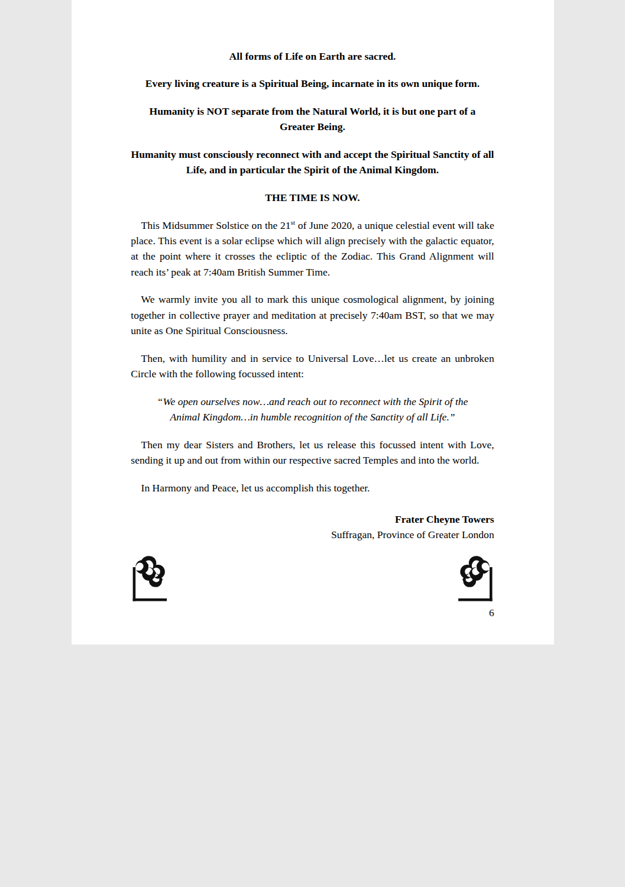All forms of Life on Earth are sacred.
Every living creature is a Spiritual Being, incarnate in its own unique form.
Humanity is NOT separate from the Natural World, it is but one part of a Greater Being.
Humanity must consciously reconnect with and accept the Spiritual Sanctity of all Life, and in particular the Spirit of the Animal Kingdom.
THE TIME IS NOW.
This Midsummer Solstice on the 21st of June 2020, a unique celestial event will take place. This event is a solar eclipse which will align precisely with the galactic equator, at the point where it crosses the ecliptic of the Zodiac. This Grand Alignment will reach its’ peak at 7:40am British Summer Time.
We warmly invite you all to mark this unique cosmological alignment, by joining together in collective prayer and meditation at precisely 7:40am BST, so that we may unite as One Spiritual Consciousness.
Then, with humility and in service to Universal Love…let us create an unbroken Circle with the following focussed intent:
“We open ourselves now…and reach out to reconnect with the Spirit of the Animal Kingdom…in humble recognition of the Sanctity of all Life.”
Then my dear Sisters and Brothers, let us release this focussed intent with Love, sending it up and out from within our respective sacred Temples and into the world.
In Harmony and Peace, let us accomplish this together.
Frater Cheyne Towers
Suffragan, Province of Greater London
6